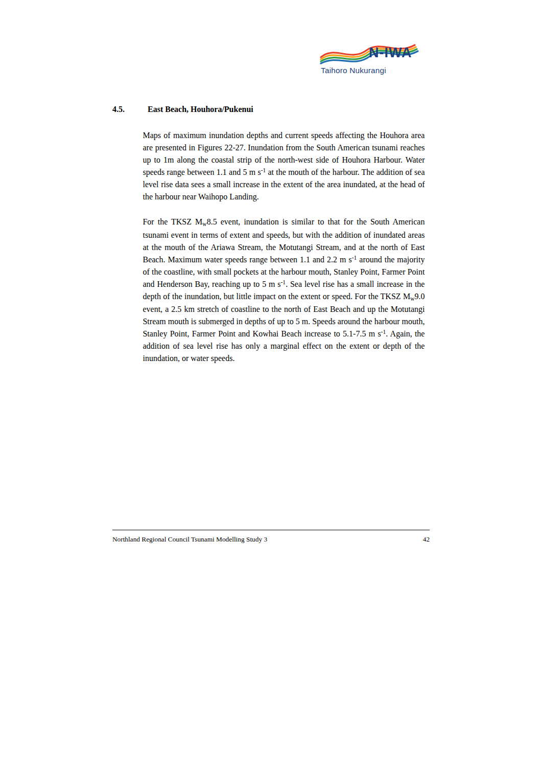N-IWA
Taihoro Nukurangi
4.5. East Beach, Houhora/Pukenui
Maps of maximum inundation depths and current speeds affecting the Houhora area are presented in Figures 22-27. Inundation from the South American tsunami reaches up to 1m along the coastal strip of the north-west side of Houhora Harbour. Water speeds range between 1.1 and 5 m s-1 at the mouth of the harbour. The addition of sea level rise data sees a small increase in the extent of the area inundated, at the head of the harbour near Waihopo Landing.
For the TKSZ Mw8.5 event, inundation is similar to that for the South American tsunami event in terms of extent and speeds, but with the addition of inundated areas at the mouth of the Ariawa Stream, the Motutangi Stream, and at the north of East Beach. Maximum water speeds range between 1.1 and 2.2 m s-1 around the majority of the coastline, with small pockets at the harbour mouth, Stanley Point, Farmer Point and Henderson Bay, reaching up to 5 m s-1. Sea level rise has a small increase in the depth of the inundation, but little impact on the extent or speed. For the TKSZ Mw9.0 event, a 2.5 km stretch of coastline to the north of East Beach and up the Motutangi Stream mouth is submerged in depths of up to 5 m. Speeds around the harbour mouth, Stanley Point, Farmer Point and Kowhai Beach increase to 5.1-7.5 m s-1. Again, the addition of sea level rise has only a marginal effect on the extent or depth of the inundation, or water speeds.
Northland Regional Council Tsunami Modelling Study 3
42